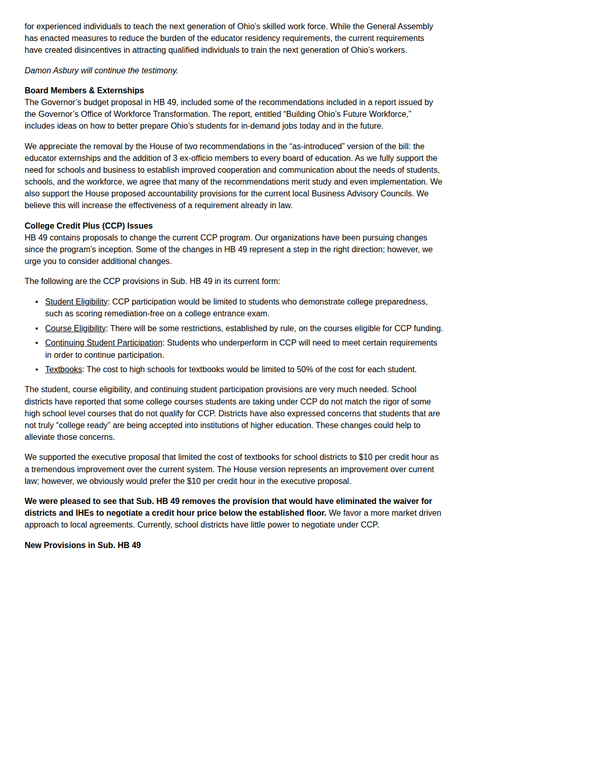for experienced individuals to teach the next generation of Ohio’s skilled work force. While the General Assembly has enacted measures to reduce the burden of the educator residency requirements, the current requirements have created disincentives in attracting qualified individuals to train the next generation of Ohio’s workers.
Damon Asbury will continue the testimony.
Board Members & Externships
The Governor’s budget proposal in HB 49, included some of the recommendations included in a report issued by the Governor’s Office of Workforce Transformation. The report, entitled “Building Ohio’s Future Workforce,” includes ideas on how to better prepare Ohio’s students for in-demand jobs today and in the future.
We appreciate the removal by the House of two recommendations in the “as-introduced” version of the bill: the educator externships and the addition of 3 ex-officio members to every board of education. As we fully support the need for schools and business to establish improved cooperation and communication about the needs of students, schools, and the workforce, we agree that many of the recommendations merit study and even implementation. We also support the House proposed accountability provisions for the current local Business Advisory Councils. We believe this will increase the effectiveness of a requirement already in law.
College Credit Plus (CCP) Issues
HB 49 contains proposals to change the current CCP program. Our organizations have been pursuing changes since the program’s inception. Some of the changes in HB 49 represent a step in the right direction; however, we urge you to consider additional changes.
The following are the CCP provisions in Sub. HB 49 in its current form:
Student Eligibility: CCP participation would be limited to students who demonstrate college preparedness, such as scoring remediation-free on a college entrance exam.
Course Eligibility: There will be some restrictions, established by rule, on the courses eligible for CCP funding.
Continuing Student Participation: Students who underperform in CCP will need to meet certain requirements in order to continue participation.
Textbooks: The cost to high schools for textbooks would be limited to 50% of the cost for each student.
The student, course eligibility, and continuing student participation provisions are very much needed. School districts have reported that some college courses students are taking under CCP do not match the rigor of some high school level courses that do not qualify for CCP. Districts have also expressed concerns that students that are not truly “college ready” are being accepted into institutions of higher education. These changes could help to alleviate those concerns.
We supported the executive proposal that limited the cost of textbooks for school districts to $10 per credit hour as a tremendous improvement over the current system. The House version represents an improvement over current law; however, we obviously would prefer the $10 per credit hour in the executive proposal.
We were pleased to see that Sub. HB 49 removes the provision that would have eliminated the waiver for districts and IHEs to negotiate a credit hour price below the established floor. We favor a more market driven approach to local agreements. Currently, school districts have little power to negotiate under CCP.
New Provisions in Sub. HB 49